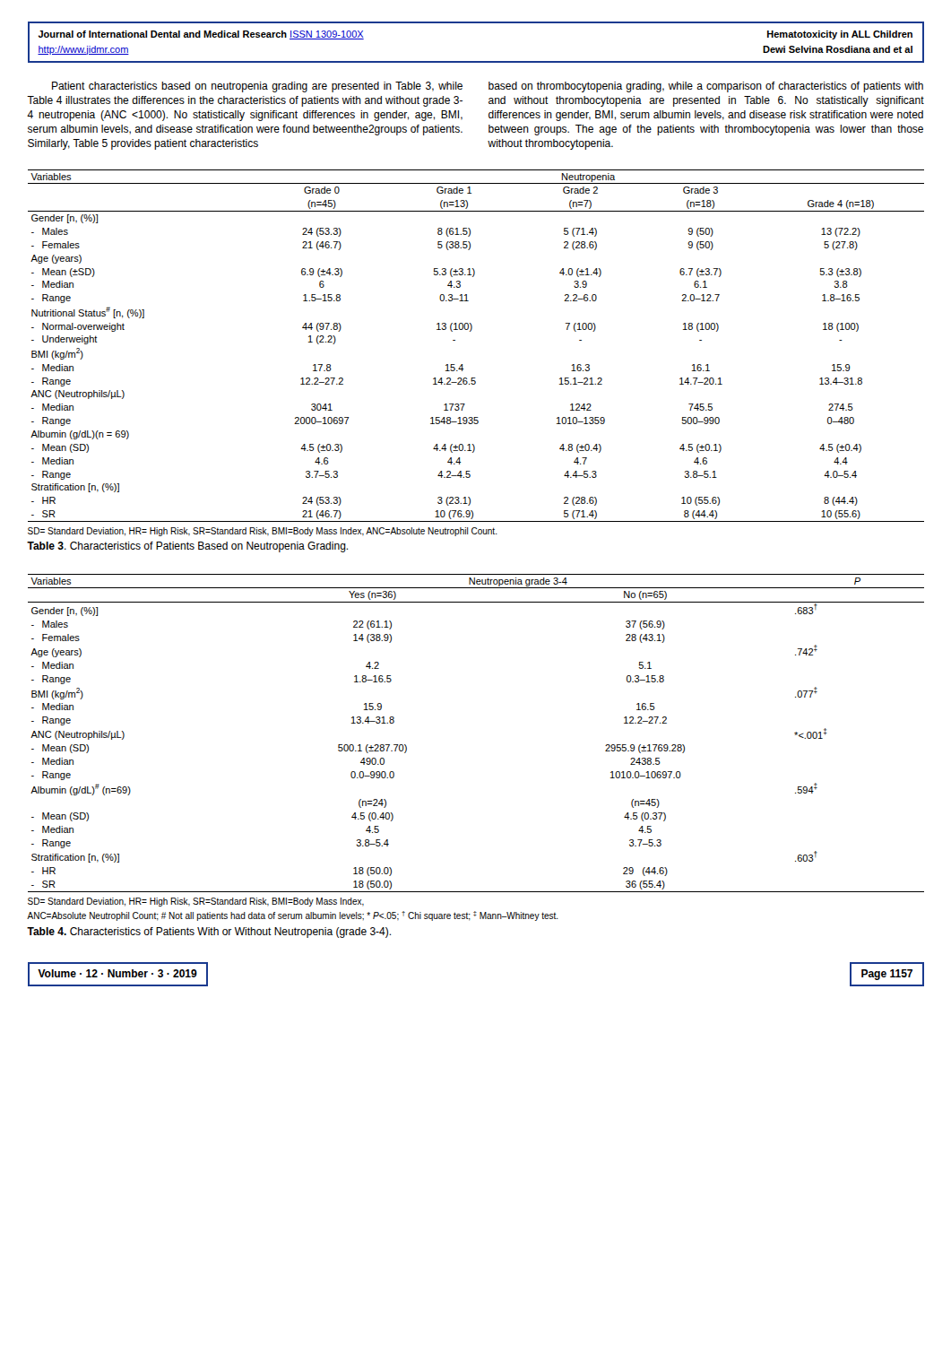| Journal of International Dental and Medical Research ISSN 1309-100X | Hematotoxicity in ALL Children |
| http://www.jidmr.com | Dewi Selvina Rosdiana and et al |
Patient characteristics based on neutropenia grading are presented in Table 3, while Table 4 illustrates the differences in the characteristics of patients with and without grade 3-4 neutropenia (ANC <1000). No statistically significant differences in gender, age, BMI, serum albumin levels, and disease stratification were found betweenthe2groups of patients. Similarly, Table 5 provides patient characteristics
based on thrombocytopenia grading, while a comparison of characteristics of patients with and without thrombocytopenia are presented in Table 6. No statistically significant differences in gender, BMI, serum albumin levels, and disease risk stratification were noted between groups. The age of the patients with thrombocytopenia was lower than those without thrombocytopenia.
| Variables | Neutropenia |
| --- | --- |
| | Grade 0 (n=45) | Grade 1 (n=13) | Grade 2 (n=7) | Grade 3 (n=18) | Grade 4 (n=18) |
| Gender [n, (%)] |
| - Males | 24 (53.3) | 8 (61.5) | 5 (71.4) | 9 (50) | 13 (72.2) |
| - Females | 21 (46.7) | 5 (38.5) | 2 (28.6) | 9 (50) | 5 (27.8) |
| Age (years) |
| - Mean (±SD) | 6.9 (±4.3) | 5.3 (±3.1) | 4.0 (±1.4) | 6.7 (±3.7) | 5.3 (±3.8) |
| - Median | 6 | 4.3 | 3.9 | 6.1 | 3.8 |
| - Range | 1.5–15.8 | 0.3–11 | 2.2–6.0 | 2.0–12.7 | 1.8–16.5 |
| Nutritional Status # [n, (%)] |
| - Normal-overweight | 44 (97.8) | 13 (100) | 7 (100) | 18 (100) | 18 (100) |
| - Underweight | 1 (2.2) | - | - | - | - |
| BMI (kg/m 2 ) |
| - Median | 17.8 | 15.4 | 16.3 | 16.1 | 15.9 |
| - Range | 12.2–27.2 | 14.2–26.5 | 15.1–21.2 | 14.7–20.1 | 13.4–31.8 |
| ANC (Neutrophils/µL) |
| - Median | 3041 | 1737 | 1242 | 745.5 | 274.5 |
| - Range | 2000–10697 | 1548–1935 | 1010–1359 | 500–990 | 0–480 |
| Albumin (g/dL)(n = 69) |
| - Mean (SD) | 4.5 (±0.3) | 4.4 (±0.1) | 4.8 (±0.4) | 4.5 (±0.1) | 4.5 (±0.4) |
| - Median | 4.6 | 4.4 | 4.7 | 4.6 | 4.4 |
| - Range | 3.7–5.3 | 4.2–4.5 | 4.4–5.3 | 3.8–5.1 | 4.0–5.4 |
| Stratification [n, (%)] |
| - HR | 24 (53.3) | 3 (23.1) | 2 (28.6) | 10 (55.6) | 8 (44.4) |
| - SR | 21 (46.7) | 10 (76.9) | 5 (71.4) | 8 (44.4) | 10 (55.6) |
SD= Standard Deviation, HR= High Risk, SR=Standard Risk, BMI=Body Mass Index, ANC=Absolute Neutrophil Count.
Table 3. Characteristics of Patients Based on Neutropenia Grading.
| Variables | Neutropenia grade 3-4 | P |
| --- | --- | --- |
| | Yes (n=36) | No (n=65) | |
| Gender [n, (%)] | .683 † |
| - Males | 22 (61.1) | 37 (56.9) | |
| - Females | 14 (38.9) | 28 (43.1) | |
| Age (years) | .742 ‡ |
| - Median | 4.2 | 5.1 | |
| - Range | 1.8–16.5 | 0.3–15.8 | |
| BMI (kg/m 2 ) | .077 ‡ |
| - Median | 15.9 | 16.5 | |
| - Range | 13.4–31.8 | 12.2–27.2 | |
| ANC (Neutrophils/µL) | *<.001 ‡ |
| - Mean (SD) | 500.1 (±287.70) | 2955.9 (±1769.28) | |
| - Median | 490.0 | 2438.5 | |
| - Range | 0.0–990.0 | 1010.0–10697.0 | |
| Albumin (g/dL) # (n=69) | .594 ‡ |
| | (n=24) | (n=45) | |
| - Mean (SD) | 4.5 (0.40) | 4.5 (0.37) | |
| - Median | 4.5 | 4.5 | |
| - Range | 3.8–5.4 | 3.7–5.3 | |
| Stratification [n, (%)] | .603 † |
| - HR | 18 (50.0) | 29 (44.6) | |
| - SR | 18 (50.0) | 36 (55.4) | |
SD= Standard Deviation, HR= High Risk, SR=Standard Risk, BMI=Body Mass Index,
ANC=Absolute Neutrophil Count; # Not all patients had data of serum albumin levels; * P<.05; † Chi square test; ‡ Mann–Whitney test.
Table 4. Characteristics of Patients With or Without Neutropenia (grade 3-4).
Volume · 12 · Number · 3 · 2019
Page 1157